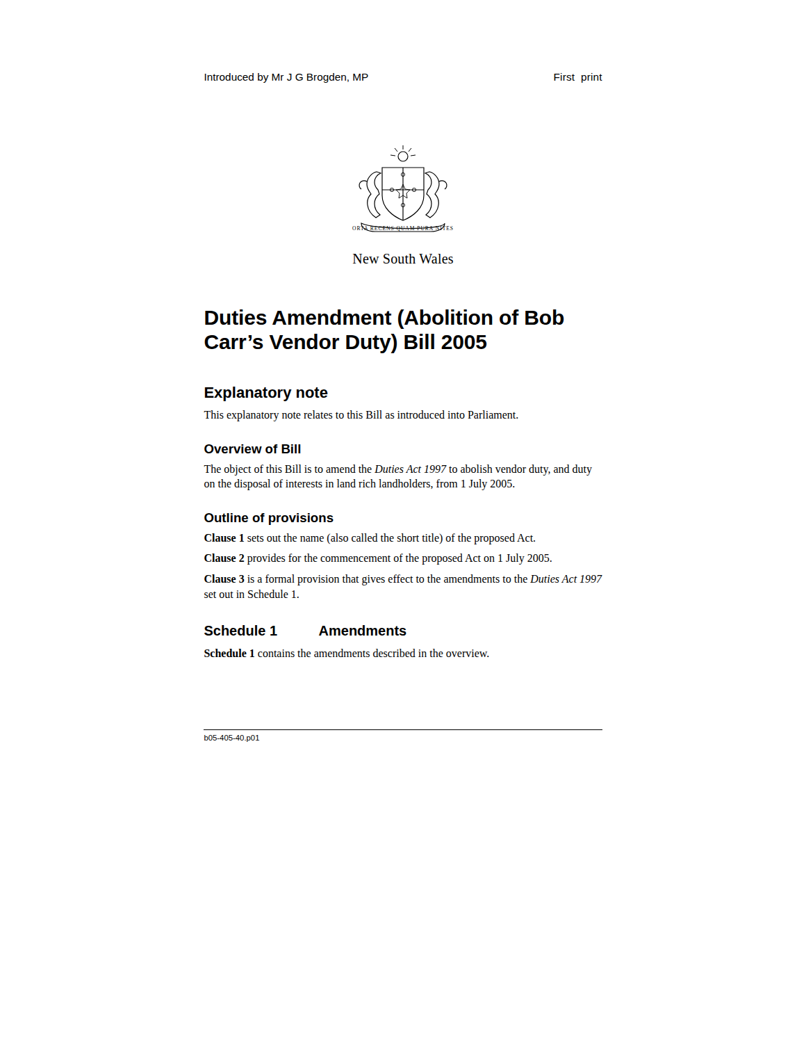Introduced by Mr J G Brogden, MP
First print
ORTA RECENS QUAM PURA NITES
New South Wales
Duties Amendment (Abolition of Bob Carr’s Vendor Duty) Bill 2005
Explanatory note
This explanatory note relates to this Bill as introduced into Parliament.
Overview of Bill
The object of this Bill is to amend the Duties Act 1997 to abolish vendor duty, and duty on the disposal of interests in land rich landholders, from 1 July 2005.
Outline of provisions
Clause 1 sets out the name (also called the short title) of the proposed Act.
Clause 2 provides for the commencement of the proposed Act on 1 July 2005.
Clause 3 is a formal provision that gives effect to the amendments to the Duties Act 1997 set out in Schedule 1.
Schedule 1 Amendments
Schedule 1 contains the amendments described in the overview.
b05-405-40.p01